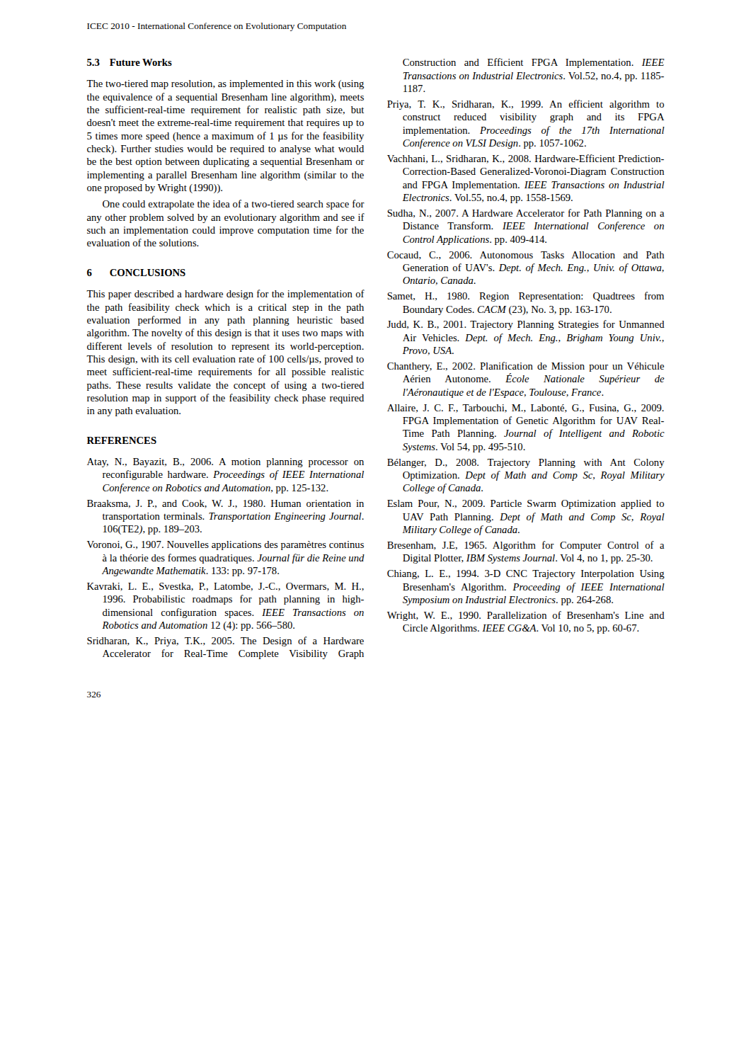ICEC 2010 - International Conference on Evolutionary Computation
5.3 Future Works
The two-tiered map resolution, as implemented in this work (using the equivalence of a sequential Bresenham line algorithm), meets the sufficient-real-time requirement for realistic path size, but doesn't meet the extreme-real-time requirement that requires up to 5 times more speed (hence a maximum of 1 µs for the feasibility check). Further studies would be required to analyse what would be the best option between duplicating a sequential Bresenham or implementing a parallel Bresenham line algorithm (similar to the one proposed by Wright (1990)).
One could extrapolate the idea of a two-tiered search space for any other problem solved by an evolutionary algorithm and see if such an implementation could improve computation time for the evaluation of the solutions.
6 CONCLUSIONS
This paper described a hardware design for the implementation of the path feasibility check which is a critical step in the path evaluation performed in any path planning heuristic based algorithm. The novelty of this design is that it uses two maps with different levels of resolution to represent its world-perception. This design, with its cell evaluation rate of 100 cells/µs, proved to meet sufficient-real-time requirements for all possible realistic paths. These results validate the concept of using a two-tiered resolution map in support of the feasibility check phase required in any path evaluation.
REFERENCES
Atay, N., Bayazit, B., 2006. A motion planning processor on reconfigurable hardware. Proceedings of IEEE International Conference on Robotics and Automation, pp. 125-132.
Braaksma, J. P., and Cook, W. J., 1980. Human orientation in transportation terminals. Transportation Engineering Journal. 106(TE2), pp. 189–203.
Voronoi, G., 1907. Nouvelles applications des paramètres continus à la théorie des formes quadratiques. Journal für die Reine und Angewandte Mathematik. 133: pp. 97-178.
Kavraki, L. E., Svestka, P., Latombe, J.-C., Overmars, M. H., 1996. Probabilistic roadmaps for path planning in high-dimensional configuration spaces. IEEE Transactions on Robotics and Automation 12 (4): pp. 566–580.
Sridharan, K., Priya, T.K., 2005. The Design of a Hardware Accelerator for Real-Time Complete Visibility Graph Construction and Efficient FPGA Implementation. IEEE Transactions on Industrial Electronics. Vol.52, no.4, pp. 1185-1187.
Priya, T. K., Sridharan, K., 1999. An efficient algorithm to construct reduced visibility graph and its FPGA implementation. Proceedings of the 17th International Conference on VLSI Design. pp. 1057-1062.
Vachhani, L., Sridharan, K., 2008. Hardware-Efficient Prediction-Correction-Based Generalized-Voronoi-Diagram Construction and FPGA Implementation. IEEE Transactions on Industrial Electronics. Vol.55, no.4, pp. 1558-1569.
Sudha, N., 2007. A Hardware Accelerator for Path Planning on a Distance Transform. IEEE International Conference on Control Applications. pp. 409-414.
Cocaud, C., 2006. Autonomous Tasks Allocation and Path Generation of UAV's. Dept. of Mech. Eng., Univ. of Ottawa, Ontario, Canada.
Samet, H., 1980. Region Representation: Quadtrees from Boundary Codes. CACM (23), No. 3, pp. 163-170.
Judd, K. B., 2001. Trajectory Planning Strategies for Unmanned Air Vehicles. Dept. of Mech. Eng., Brigham Young Univ., Provo, USA.
Chanthery, E., 2002. Planification de Mission pour un Véhicule Aérien Autonome. École Nationale Supérieur de l'Aéronautique et de l'Espace, Toulouse, France.
Allaire, J. C. F., Tarbouchi, M., Labonté, G., Fusina, G., 2009. FPGA Implementation of Genetic Algorithm for UAV Real-Time Path Planning. Journal of Intelligent and Robotic Systems. Vol 54, pp. 495-510.
Bélanger, D., 2008. Trajectory Planning with Ant Colony Optimization. Dept of Math and Comp Sc, Royal Military College of Canada.
Eslam Pour, N., 2009. Particle Swarm Optimization applied to UAV Path Planning. Dept of Math and Comp Sc, Royal Military College of Canada.
Bresenham, J.E, 1965. Algorithm for Computer Control of a Digital Plotter, IBM Systems Journal. Vol 4, no 1, pp. 25-30.
Chiang, L. E., 1994. 3-D CNC Trajectory Interpolation Using Bresenham's Algorithm. Proceeding of IEEE International Symposium on Industrial Electronics. pp. 264-268.
Wright, W. E., 1990. Parallelization of Bresenham's Line and Circle Algorithms. IEEE CG&A. Vol 10, no 5, pp. 60-67.
326